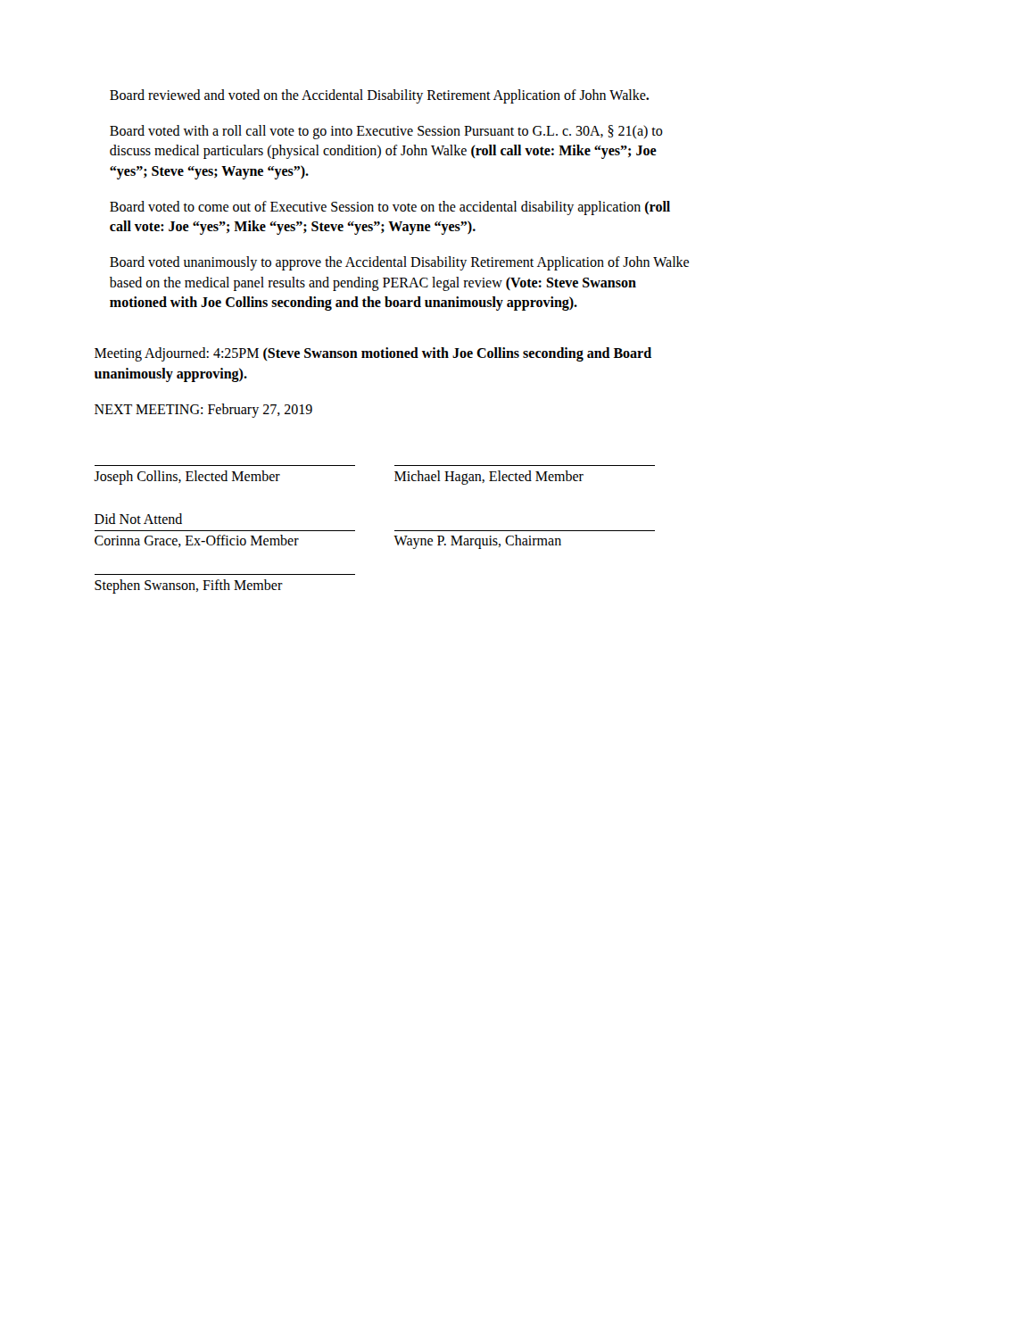Board reviewed and voted on the Accidental Disability Retirement Application of John Walke.
Board voted with a roll call vote to go into Executive Session Pursuant to G.L. c. 30A, § 21(a) to discuss medical particulars (physical condition) of John Walke (roll call vote: Mike “yes”; Joe “yes”; Steve “yes; Wayne “yes”).
Board voted to come out of Executive Session to vote on the accidental disability application (roll call vote: Joe “yes”; Mike “yes”; Steve “yes”; Wayne “yes”).
Board voted unanimously to approve the Accidental Disability Retirement Application of John Walke based on the medical panel results and pending PERAC legal review (Vote: Steve Swanson motioned with Joe Collins seconding and the board unanimously approving).
Meeting Adjourned: 4:25PM (Steve Swanson motioned with Joe Collins seconding and Board unanimously approving).
NEXT MEETING: February 27, 2019
| Joseph Collins, Elected Member | Michael Hagan, Elected Member |
| Did Not Attend | |
| Corinna Grace, Ex-Officio Member | Wayne P. Marquis, Chairman |
| Stephen Swanson, Fifth Member | |